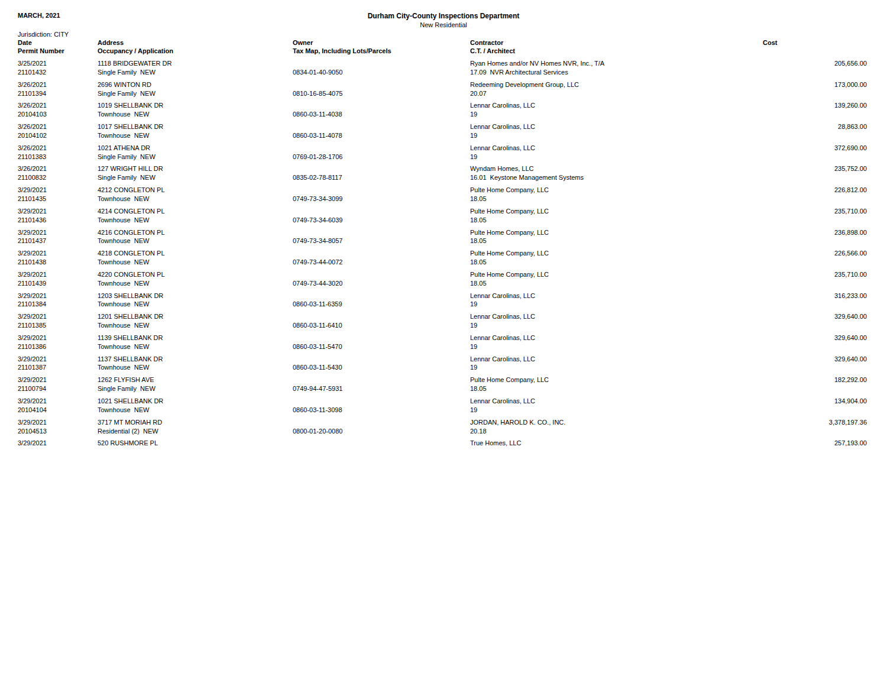MARCH, 2021
Durham City-County Inspections Department
New Residential
Jurisdiction: CITY
| Date | Address | Owner | Contractor | Cost |
| --- | --- | --- | --- | --- |
| Permit Number | Occupancy / Application | Tax Map, Including Lots/Parcels | C.T. / Architect | |
| 3/25/2021 21101432 | 1118 BRIDGEWATER DR Single Family NEW | 0834-01-40-9050 | Ryan Homes and/or NV Homes NVR, Inc., T/A 17.09 NVR Architectural Services | 205,656.00 |
| 3/26/2021 21101394 | 2696 WINTON RD Single Family NEW | 0810-16-85-4075 | Redeeming Development Group, LLC 20.07 | 173,000.00 |
| 3/26/2021 20104103 | 1019 SHELLBANK DR Townhouse NEW | 0860-03-11-4038 | Lennar Carolinas, LLC 19 | 139,260.00 |
| 3/26/2021 20104102 | 1017 SHELLBANK DR Townhouse NEW | 0860-03-11-4078 | Lennar Carolinas, LLC 19 | 28,863.00 |
| 3/26/2021 21101383 | 1021 ATHENA DR Single Family NEW | 0769-01-28-1706 | Lennar Carolinas, LLC 19 | 372,690.00 |
| 3/26/2021 21100832 | 127 WRIGHT HILL DR Single Family NEW | 0835-02-78-8117 | Wyndam Homes, LLC 16.01 Keystone Management Systems | 235,752.00 |
| 3/29/2021 21101435 | 4212 CONGLETON PL Townhouse NEW | 0749-73-34-3099 | Pulte Home Company, LLC 18.05 | 226,812.00 |
| 3/29/2021 21101436 | 4214 CONGLETON PL Townhouse NEW | 0749-73-34-6039 | Pulte Home Company, LLC 18.05 | 235,710.00 |
| 3/29/2021 21101437 | 4216 CONGLETON PL Townhouse NEW | 0749-73-34-8057 | Pulte Home Company, LLC 18.05 | 236,898.00 |
| 3/29/2021 21101438 | 4218 CONGLETON PL Townhouse NEW | 0749-73-44-0072 | Pulte Home Company, LLC 18.05 | 226,566.00 |
| 3/29/2021 21101439 | 4220 CONGLETON PL Townhouse NEW | 0749-73-44-3020 | Pulte Home Company, LLC 18.05 | 235,710.00 |
| 3/29/2021 21101384 | 1203 SHELLBANK DR Townhouse NEW | 0860-03-11-6359 | Lennar Carolinas, LLC 19 | 316,233.00 |
| 3/29/2021 21101385 | 1201 SHELLBANK DR Townhouse NEW | 0860-03-11-6410 | Lennar Carolinas, LLC 19 | 329,640.00 |
| 3/29/2021 21101386 | 1139 SHELLBANK DR Townhouse NEW | 0860-03-11-5470 | Lennar Carolinas, LLC 19 | 329,640.00 |
| 3/29/2021 21101387 | 1137 SHELLBANK DR Townhouse NEW | 0860-03-11-5430 | Lennar Carolinas, LLC 19 | 329,640.00 |
| 3/29/2021 21100794 | 1262 FLYFISH AVE Single Family NEW | 0749-94-47-5931 | Pulte Home Company, LLC 18.05 | 182,292.00 |
| 3/29/2021 20104104 | 1021 SHELLBANK DR Townhouse NEW | 0860-03-11-3098 | Lennar Carolinas, LLC 19 | 134,904.00 |
| 3/29/2021 20104513 | 3717 MT MORIAH RD Residential (2) NEW | 0800-01-20-0080 | JORDAN, HAROLD K. CO., INC. 20.18 | 3,378,197.36 |
| 3/29/2021 | 520 RUSHMORE PL | | True Homes, LLC | 257,193.00 |